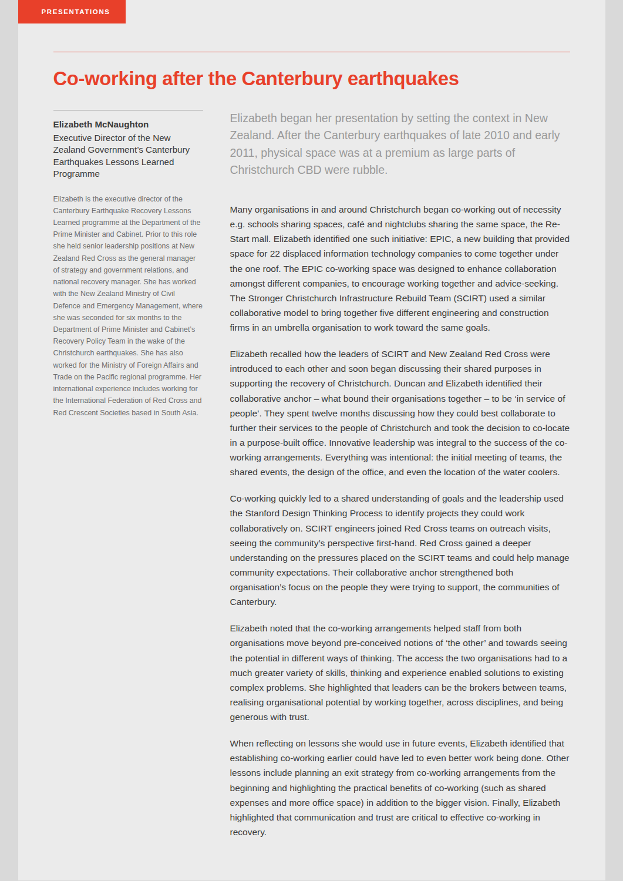Presentations
Co-working after the Canterbury earthquakes
Elizabeth McNaughton
Executive Director of the New Zealand Government’s Canterbury Earthquakes Lessons Learned Programme
Elizabeth is the executive director of the Canterbury Earthquake Recovery Lessons Learned programme at the Department of the Prime Minister and Cabinet. Prior to this role she held senior leadership positions at New Zealand Red Cross as the general manager of strategy and government relations, and national recovery manager. She has worked with the New Zealand Ministry of Civil Defence and Emergency Management, where she was seconded for six months to the Department of Prime Minister and Cabinet’s Recovery Policy Team in the wake of the Christchurch earthquakes. She has also worked for the Ministry of Foreign Affairs and Trade on the Pacific regional programme. Her international experience includes working for the International Federation of Red Cross and Red Crescent Societies based in South Asia.
Elizabeth began her presentation by setting the context in New Zealand. After the Canterbury earthquakes of late 2010 and early 2011, physical space was at a premium as large parts of Christchurch CBD were rubble.
Many organisations in and around Christchurch began co-working out of necessity e.g. schools sharing spaces, café and nightclubs sharing the same space, the Re-Start mall. Elizabeth identified one such initiative: EPIC, a new building that provided space for 22 displaced information technology companies to come together under the one roof. The EPIC co-working space was designed to enhance collaboration amongst different companies, to encourage working together and advice-seeking. The Stronger Christchurch Infrastructure Rebuild Team (SCIRT) used a similar collaborative model to bring together five different engineering and construction firms in an umbrella organisation to work toward the same goals.
Elizabeth recalled how the leaders of SCIRT and New Zealand Red Cross were introduced to each other and soon began discussing their shared purposes in supporting the recovery of Christchurch. Duncan and Elizabeth identified their collaborative anchor – what bound their organisations together – to be ‘in service of people’. They spent twelve months discussing how they could best collaborate to further their services to the people of Christchurch and took the decision to co-locate in a purpose-built office. Innovative leadership was integral to the success of the co-working arrangements. Everything was intentional: the initial meeting of teams, the shared events, the design of the office, and even the location of the water coolers.
Co-working quickly led to a shared understanding of goals and the leadership used the Stanford Design Thinking Process to identify projects they could work collaboratively on. SCIRT engineers joined Red Cross teams on outreach visits, seeing the community’s perspective first-hand. Red Cross gained a deeper understanding on the pressures placed on the SCIRT teams and could help manage community expectations. Their collaborative anchor strengthened both organisation’s focus on the people they were trying to support, the communities of Canterbury.
Elizabeth noted that the co-working arrangements helped staff from both organisations move beyond pre-conceived notions of ‘the other’ and towards seeing the potential in different ways of thinking. The access the two organisations had to a much greater variety of skills, thinking and experience enabled solutions to existing complex problems. She highlighted that leaders can be the brokers between teams, realising organisational potential by working together, across disciplines, and being generous with trust.
When reflecting on lessons she would use in future events, Elizabeth identified that establishing co-working earlier could have led to even better work being done. Other lessons include planning an exit strategy from co-working arrangements from the beginning and highlighting the practical benefits of co-working (such as shared expenses and more office space) in addition to the bigger vision. Finally, Elizabeth highlighted that communication and trust are critical to effective co-working in recovery.